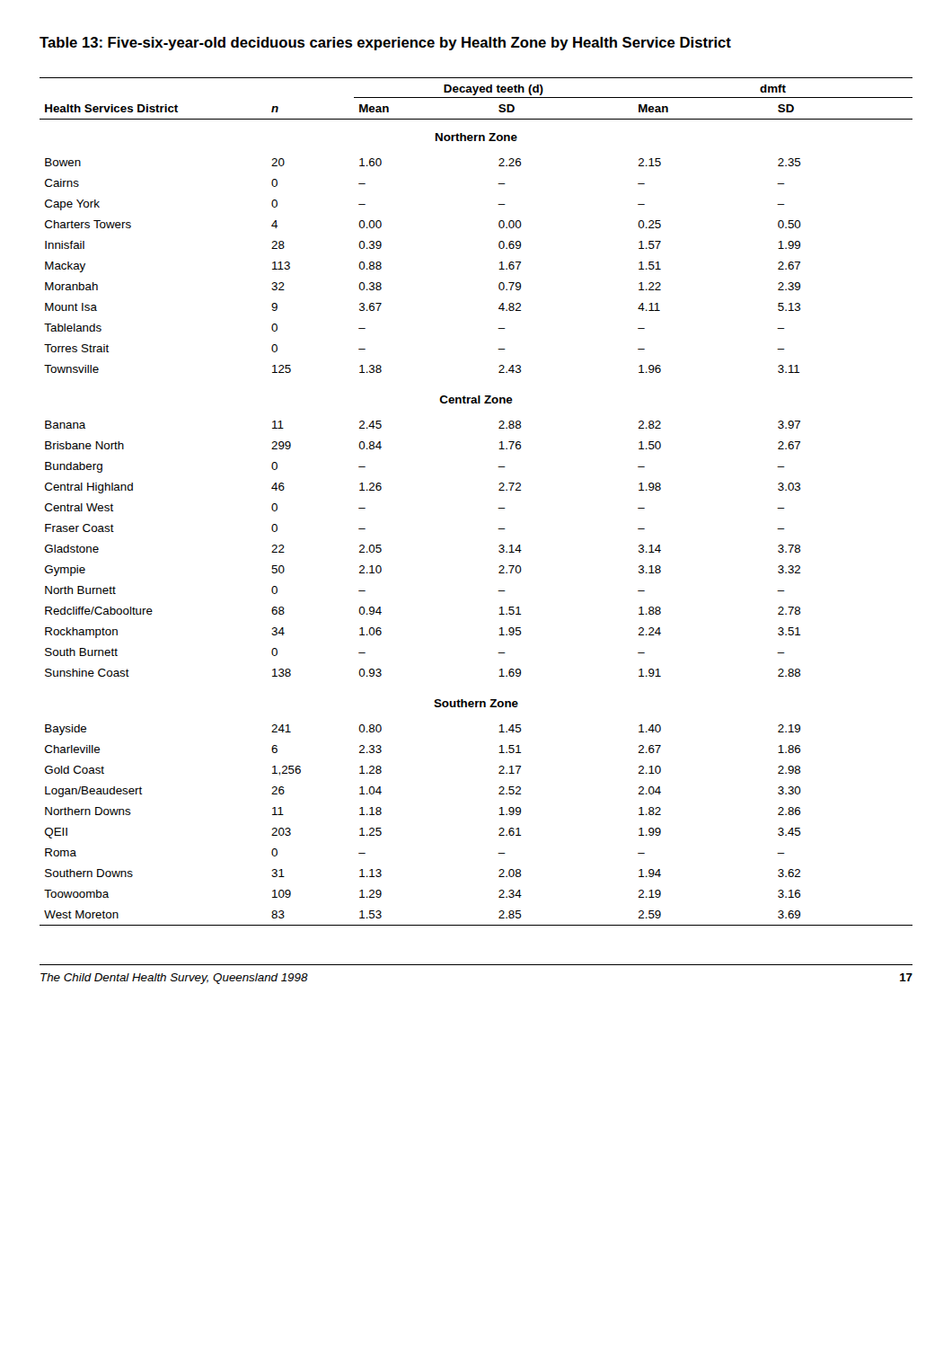Table 13: Five-six-year-old deciduous caries experience by Health Zone by Health Service District
| | | Decayed teeth (d) | dmft |
| --- | --- | --- | --- |
| Health Services District | n | Mean | SD | Mean | SD |
| Northern Zone |
| Bowen | 20 | 1.60 | 2.26 | 2.15 | 2.35 |
| Cairns | 0 | – | – | – | – |
| Cape York | 0 | – | – | – | – |
| Charters Towers | 4 | 0.00 | 0.00 | 0.25 | 0.50 |
| Innisfail | 28 | 0.39 | 0.69 | 1.57 | 1.99 |
| Mackay | 113 | 0.88 | 1.67 | 1.51 | 2.67 |
| Moranbah | 32 | 0.38 | 0.79 | 1.22 | 2.39 |
| Mount Isa | 9 | 3.67 | 4.82 | 4.11 | 5.13 |
| Tablelands | 0 | – | – | – | – |
| Torres Strait | 0 | – | – | – | – |
| Townsville | 125 | 1.38 | 2.43 | 1.96 | 3.11 |
| Central Zone |
| Banana | 11 | 2.45 | 2.88 | 2.82 | 3.97 |
| Brisbane North | 299 | 0.84 | 1.76 | 1.50 | 2.67 |
| Bundaberg | 0 | – | – | – | – |
| Central Highland | 46 | 1.26 | 2.72 | 1.98 | 3.03 |
| Central West | 0 | – | – | – | – |
| Fraser Coast | 0 | – | – | – | – |
| Gladstone | 22 | 2.05 | 3.14 | 3.14 | 3.78 |
| Gympie | 50 | 2.10 | 2.70 | 3.18 | 3.32 |
| North Burnett | 0 | – | – | – | – |
| Redcliffe/Caboolture | 68 | 0.94 | 1.51 | 1.88 | 2.78 |
| Rockhampton | 34 | 1.06 | 1.95 | 2.24 | 3.51 |
| South Burnett | 0 | – | – | – | – |
| Sunshine Coast | 138 | 0.93 | 1.69 | 1.91 | 2.88 |
| Southern Zone |
| Bayside | 241 | 0.80 | 1.45 | 1.40 | 2.19 |
| Charleville | 6 | 2.33 | 1.51 | 2.67 | 1.86 |
| Gold Coast | 1,256 | 1.28 | 2.17 | 2.10 | 2.98 |
| Logan/Beaudesert | 26 | 1.04 | 2.52 | 2.04 | 3.30 |
| Northern Downs | 11 | 1.18 | 1.99 | 1.82 | 2.86 |
| QEII | 203 | 1.25 | 2.61 | 1.99 | 3.45 |
| Roma | 0 | – | – | – | – |
| Southern Downs | 31 | 1.13 | 2.08 | 1.94 | 3.62 |
| Toowoomba | 109 | 1.29 | 2.34 | 2.19 | 3.16 |
| West Moreton | 83 | 1.53 | 2.85 | 2.59 | 3.69 |
The Child Dental Health Survey, Queensland 1998 17